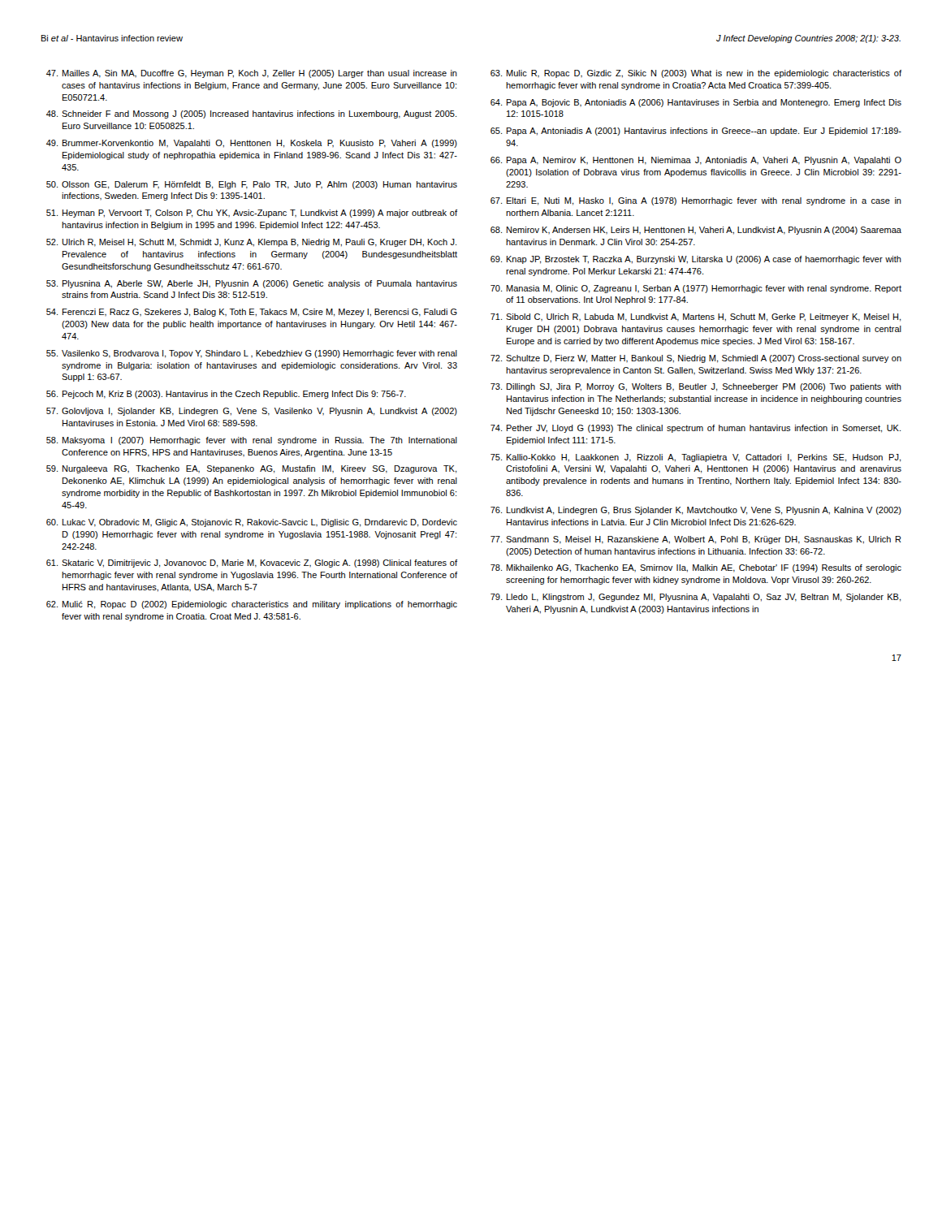Bi et al - Hantavirus infection review
J Infect Developing Countries 2008; 2(1): 3-23.
47. Mailles A, Sin MA, Ducoffre G, Heyman P, Koch J, Zeller H (2005) Larger than usual increase in cases of hantavirus infections in Belgium, France and Germany, June 2005. Euro Surveillance 10: E050721.4.
48. Schneider F and Mossong J (2005) Increased hantavirus infections in Luxembourg, August 2005. Euro Surveillance 10: E050825.1.
49. Brummer-Korvenkontio M, Vapalahti O, Henttonen H, Koskela P, Kuusisto P, Vaheri A (1999) Epidemiological study of nephropathia epidemica in Finland 1989-96. Scand J Infect Dis 31: 427-435.
50. Olsson GE, Dalerum F, Hörnfeldt B, Elgh F, Palo TR, Juto P, Ahlm (2003) Human hantavirus infections, Sweden. Emerg Infect Dis 9: 1395-1401.
51. Heyman P, Vervoort T, Colson P, Chu YK, Avsic-Zupanc T, Lundkvist A (1999) A major outbreak of hantavirus infection in Belgium in 1995 and 1996. Epidemiol Infect 122: 447-453.
52. Ulrich R, Meisel H, Schutt M, Schmidt J, Kunz A, Klempa B, Niedrig M, Pauli G, Kruger DH, Koch J. Prevalence of hantavirus infections in Germany (2004) Bundesgesundheitsblatt Gesundheitsforschung Gesundheitsschutz 47: 661-670.
53. Plyusnina A, Aberle SW, Aberle JH, Plyusnin A (2006) Genetic analysis of Puumala hantavirus strains from Austria. Scand J Infect Dis 38: 512-519.
54. Ferenczi E, Racz G, Szekeres J, Balog K, Toth E, Takacs M, Csire M, Mezey I, Berencsi G, Faludi G (2003) New data for the public health importance of hantaviruses in Hungary. Orv Hetil 144: 467-474.
55. Vasilenko S, Brodvarova I, Topov Y, Shindaro L , Kebedzhiev G (1990) Hemorrhagic fever with renal syndrome in Bulgaria: isolation of hantaviruses and epidemiologic considerations. Arv Virol. 33 Suppl 1: 63-67.
56. Pejcoch M, Kriz B (2003). Hantavirus in the Czech Republic. Emerg Infect Dis 9: 756-7.
57. Golovljova I, Sjolander KB, Lindegren G, Vene S, Vasilenko V, Plyusnin A, Lundkvist A (2002) Hantaviruses in Estonia. J Med Virol 68: 589-598.
58. Maksyoma I (2007) Hemorrhagic fever with renal syndrome in Russia. The 7th International Conference on HFRS, HPS and Hantaviruses, Buenos Aires, Argentina. June 13-15
59. Nurgaleeva RG, Tkachenko EA, Stepanenko AG, Mustafin IM, Kireev SG, Dzagurova TK, Dekonenko AE, Klimchuk LA (1999) An epidemiological analysis of hemorrhagic fever with renal syndrome morbidity in the Republic of Bashkortostan in 1997. Zh Mikrobiol Epidemiol Immunobiol 6: 45-49.
60. Lukac V, Obradovic M, Gligic A, Stojanovic R, Rakovic-Savcic L, Diglisic G, Drndarevic D, Dordevic D (1990) Hemorrhagic fever with renal syndrome in Yugoslavia 1951-1988. Vojnosanit Pregl 47: 242-248.
61. Skataric V, Dimitrijevic J, Jovanovoc D, Marie M, Kovacevic Z, Glogic A. (1998) Clinical features of hemorrhagic fever with renal syndrome in Yugoslavia 1996. The Fourth International Conference of HFRS and hantaviruses, Atlanta, USA, March 5-7
62. Mulić R, Ropac D (2002) Epidemiologic characteristics and military implications of hemorrhagic fever with renal syndrome in Croatia. Croat Med J. 43:581-6.
63. Mulic R, Ropac D, Gizdic Z, Sikic N (2003) What is new in the epidemiologic characteristics of hemorrhagic fever with renal syndrome in Croatia? Acta Med Croatica 57:399-405.
64. Papa A, Bojovic B, Antoniadis A (2006) Hantaviruses in Serbia and Montenegro. Emerg Infect Dis 12: 1015-1018
65. Papa A, Antoniadis A (2001) Hantavirus infections in Greece--an update. Eur J Epidemiol 17:189-94.
66. Papa A, Nemirov K, Henttonen H, Niemimaa J, Antoniadis A, Vaheri A, Plyusnin A, Vapalahti O (2001) Isolation of Dobrava virus from Apodemus flavicollis in Greece. J Clin Microbiol 39: 2291-2293.
67. Eltari E, Nuti M, Hasko I, Gina A (1978) Hemorrhagic fever with renal syndrome in a case in northern Albania. Lancet 2:1211.
68. Nemirov K, Andersen HK, Leirs H, Henttonen H, Vaheri A, Lundkvist A, Plyusnin A (2004) Saaremaa hantavirus in Denmark. J Clin Virol 30: 254-257.
69. Knap JP, Brzostek T, Raczka A, Burzynski W, Litarska U (2006) A case of haemorrhagic fever with renal syndrome. Pol Merkur Lekarski 21: 474-476.
70. Manasia M, Olinic O, Zagreanu I, Serban A (1977) Hemorrhagic fever with renal syndrome. Report of 11 observations. Int Urol Nephrol 9: 177-84.
71. Sibold C, Ulrich R, Labuda M, Lundkvist A, Martens H, Schutt M, Gerke P, Leitmeyer K, Meisel H, Kruger DH (2001) Dobrava hantavirus causes hemorrhagic fever with renal syndrome in central Europe and is carried by two different Apodemus mice species. J Med Virol 63: 158-167.
72. Schultze D, Fierz W, Matter H, Bankoul S, Niedrig M, Schmiedl A (2007) Cross-sectional survey on hantavirus seroprevalence in Canton St. Gallen, Switzerland. Swiss Med Wkly 137: 21-26.
73. Dillingh SJ, Jira P, Morroy G, Wolters B, Beutler J, Schneeberger PM (2006) Two patients with Hantavirus infection in The Netherlands; substantial increase in incidence in neighbouring countries Ned Tijdschr Geneeskd 10; 150: 1303-1306.
74. Pether JV, Lloyd G (1993) The clinical spectrum of human hantavirus infection in Somerset, UK. Epidemiol Infect 111: 171-5.
75. Kallio-Kokko H, Laakkonen J, Rizzoli A, Tagliapietra V, Cattadori I, Perkins SE, Hudson PJ, Cristofolini A, Versini W, Vapalahti O, Vaheri A, Henttonen H (2006) Hantavirus and arenavirus antibody prevalence in rodents and humans in Trentino, Northern Italy. Epidemiol Infect 134: 830-836.
76. Lundkvist A, Lindegren G, Brus Sjolander K, Mavtchoutko V, Vene S, Plyusnin A, Kalnina V (2002) Hantavirus infections in Latvia. Eur J Clin Microbiol Infect Dis 21:626-629.
77. Sandmann S, Meisel H, Razanskiene A, Wolbert A, Pohl B, Krüger DH, Sasnauskas K, Ulrich R (2005) Detection of human hantavirus infections in Lithuania. Infection 33: 66-72.
78. Mikhailenko AG, Tkachenko EA, Smirnov IIa, Malkin AE, Chebotar' IF (1994) Results of serologic screening for hemorrhagic fever with kidney syndrome in Moldova. Vopr Virusol 39: 260-262.
79. Lledo L, Klingstrom J, Gegundez MI, Plyusnina A, Vapalahti O, Saz JV, Beltran M, Sjolander KB, Vaheri A, Plyusnin A, Lundkvist A (2003) Hantavirus infections in
17